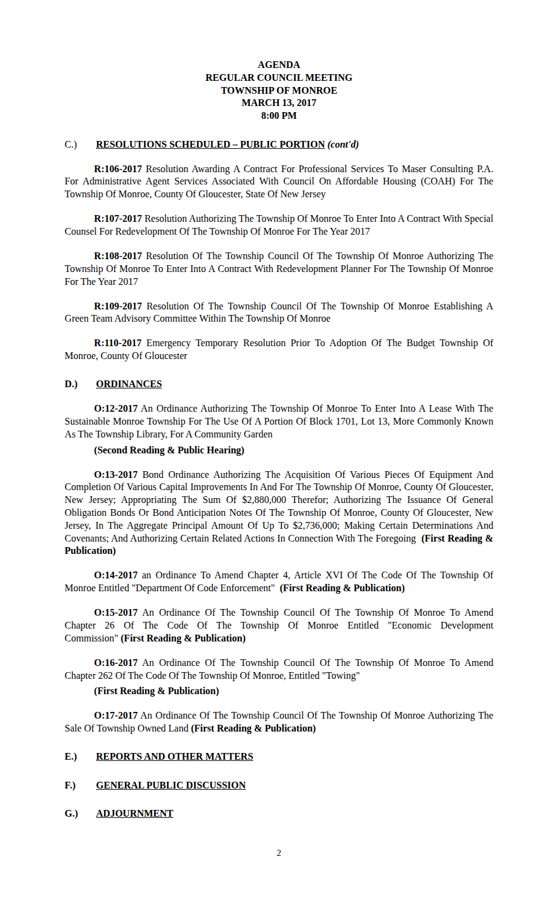AGENDA
REGULAR COUNCIL MEETING
TOWNSHIP OF MONROE
MARCH 13, 2017
8:00 PM
C.) RESOLUTIONS SCHEDULED – PUBLIC PORTION (cont'd)
R:106-2017 Resolution Awarding A Contract For Professional Services To Maser Consulting P.A. For Administrative Agent Services Associated With Council On Affordable Housing (COAH) For The Township Of Monroe, County Of Gloucester, State Of New Jersey
R:107-2017 Resolution Authorizing The Township Of Monroe To Enter Into A Contract With Special Counsel For Redevelopment Of The Township Of Monroe For The Year 2017
R:108-2017 Resolution Of The Township Council Of The Township Of Monroe Authorizing The Township Of Monroe To Enter Into A Contract With Redevelopment Planner For The Township Of Monroe For The Year 2017
R:109-2017 Resolution Of The Township Council Of The Township Of Monroe Establishing A Green Team Advisory Committee Within The Township Of Monroe
R:110-2017 Emergency Temporary Resolution Prior To Adoption Of The Budget Township Of Monroe, County Of Gloucester
D.) ORDINANCES
O:12-2017 An Ordinance Authorizing The Township Of Monroe To Enter Into A Lease With The Sustainable Monroe Township For The Use Of A Portion Of Block 1701, Lot 13, More Commonly Known As The Township Library, For A Community Garden
(Second Reading & Public Hearing)
O:13-2017 Bond Ordinance Authorizing The Acquisition Of Various Pieces Of Equipment And Completion Of Various Capital Improvements In And For The Township Of Monroe, County Of Gloucester, New Jersey; Appropriating The Sum Of $2,880,000 Therefor; Authorizing The Issuance Of General Obligation Bonds Or Bond Anticipation Notes Of The Township Of Monroe, County Of Gloucester, New Jersey, In The Aggregate Principal Amount Of Up To $2,736,000; Making Certain Determinations And Covenants; And Authorizing Certain Related Actions In Connection With The Foregoing (First Reading & Publication)
O:14-2017 an Ordinance To Amend Chapter 4, Article XVI Of The Code Of The Township Of Monroe Entitled "Department Of Code Enforcement" (First Reading & Publication)
O:15-2017 An Ordinance Of The Township Council Of The Township Of Monroe To Amend Chapter 26 Of The Code Of The Township Of Monroe Entitled "Economic Development Commission" (First Reading & Publication)
O:16-2017 An Ordinance Of The Township Council Of The Township Of Monroe To Amend Chapter 262 Of The Code Of The Township Of Monroe, Entitled "Towing"
(First Reading & Publication)
O:17-2017 An Ordinance Of The Township Council Of The Township Of Monroe Authorizing The Sale Of Township Owned Land (First Reading & Publication)
E.) REPORTS AND OTHER MATTERS
F.) GENERAL PUBLIC DISCUSSION
G.) ADJOURNMENT
2